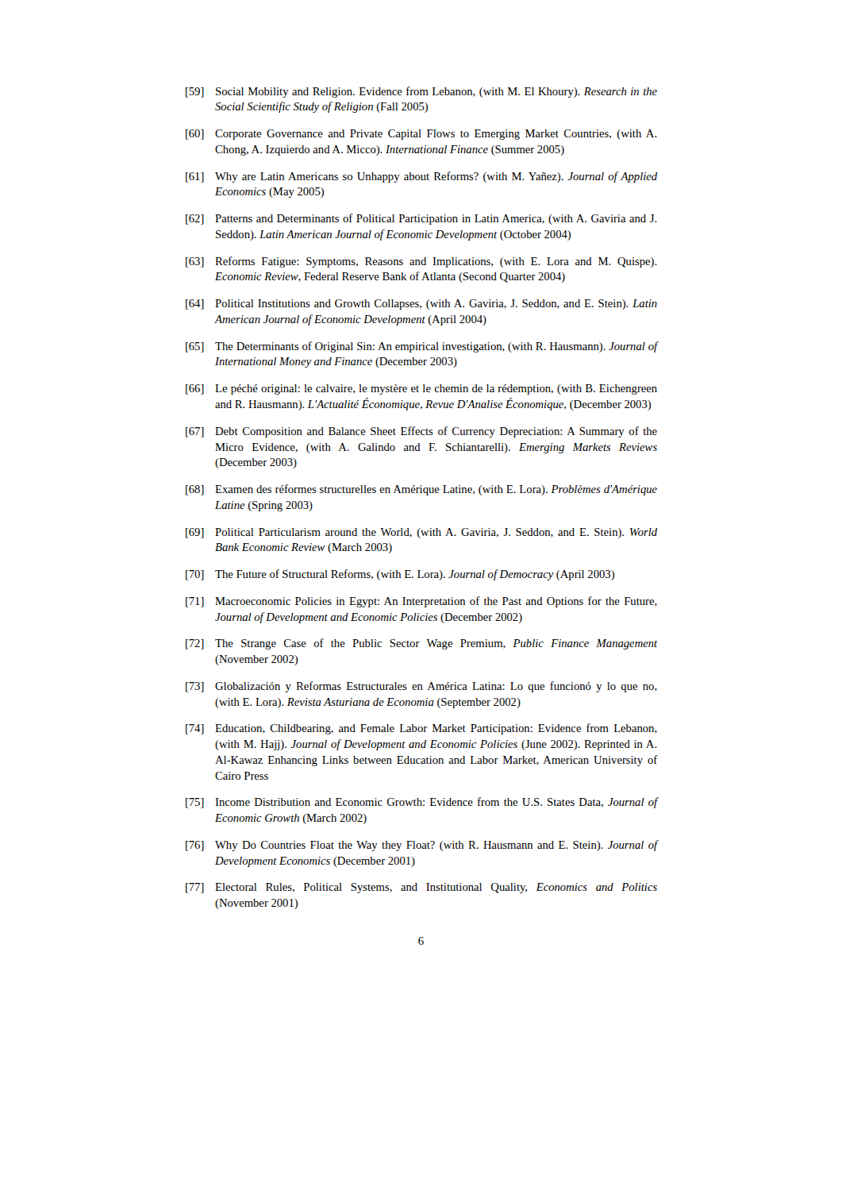[59] Social Mobility and Religion. Evidence from Lebanon, (with M. El Khoury). Research in the Social Scientific Study of Religion (Fall 2005)
[60] Corporate Governance and Private Capital Flows to Emerging Market Countries, (with A. Chong, A. Izquierdo and A. Micco). International Finance (Summer 2005)
[61] Why are Latin Americans so Unhappy about Reforms? (with M. Yañez). Journal of Applied Economics (May 2005)
[62] Patterns and Determinants of Political Participation in Latin America, (with A. Gaviria and J. Seddon). Latin American Journal of Economic Development (October 2004)
[63] Reforms Fatigue: Symptoms, Reasons and Implications, (with E. Lora and M. Quispe). Economic Review, Federal Reserve Bank of Atlanta (Second Quarter 2004)
[64] Political Institutions and Growth Collapses, (with A. Gaviria, J. Seddon, and E. Stein). Latin American Journal of Economic Development (April 2004)
[65] The Determinants of Original Sin: An empirical investigation, (with R. Hausmann). Journal of International Money and Finance (December 2003)
[66] Le péché original: le calvaire, le mystère et le chemin de la rédemption, (with B. Eichengreen and R. Hausmann). L'Actualité Économique, Revue D'Analise Économique, (December 2003)
[67] Debt Composition and Balance Sheet Effects of Currency Depreciation: A Summary of the Micro Evidence, (with A. Galindo and F. Schiantarelli). Emerging Markets Reviews (December 2003)
[68] Examen des réformes structurelles en Amérique Latine, (with E. Lora). Problèmes d'Amérique Latine (Spring 2003)
[69] Political Particularism around the World, (with A. Gaviria, J. Seddon, and E. Stein). World Bank Economic Review (March 2003)
[70] The Future of Structural Reforms, (with E. Lora). Journal of Democracy (April 2003)
[71] Macroeconomic Policies in Egypt: An Interpretation of the Past and Options for the Future, Journal of Development and Economic Policies (December 2002)
[72] The Strange Case of the Public Sector Wage Premium, Public Finance Management (November 2002)
[73] Globalización y Reformas Estructurales en América Latina: Lo que funcionó y lo que no, (with E. Lora). Revista Asturiana de Economia (September 2002)
[74] Education, Childbearing, and Female Labor Market Participation: Evidence from Lebanon, (with M. Hajj). Journal of Development and Economic Policies (June 2002). Reprinted in A. Al-Kawaz Enhancing Links between Education and Labor Market, American University of Cairo Press
[75] Income Distribution and Economic Growth: Evidence from the U.S. States Data, Journal of Economic Growth (March 2002)
[76] Why Do Countries Float the Way they Float? (with R. Hausmann and E. Stein). Journal of Development Economics (December 2001)
[77] Electoral Rules, Political Systems, and Institutional Quality, Economics and Politics (November 2001)
6